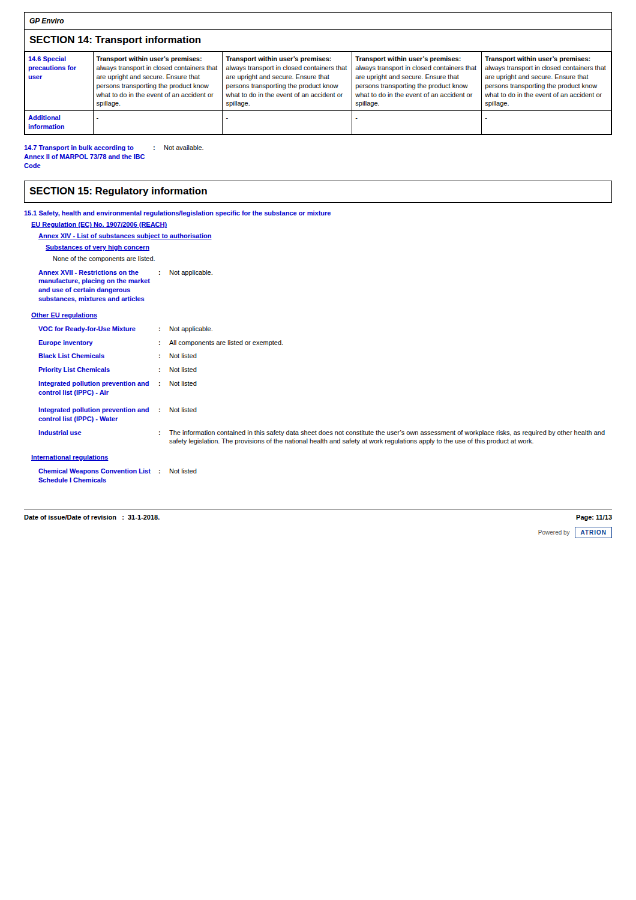GP Enviro
SECTION 14: Transport information
| 14.6 Special precautions for user | Transport within user’s premises: always transport in closed containers that are upright and secure. Ensure that persons transporting the product know what to do in the event of an accident or spillage. | Transport within user’s premises: always transport in closed containers that are upright and secure. Ensure that persons transporting the product know what to do in the event of an accident or spillage. | Transport within user’s premises: always transport in closed containers that are upright and secure. Ensure that persons transporting the product know what to do in the event of an accident or spillage. | Transport within user’s premises: always transport in closed containers that are upright and secure. Ensure that persons transporting the product know what to do in the event of an accident or spillage. |
| Additional information | - | - | - | - |
14.7 Transport in bulk according to Annex II of MARPOL 73/78 and the IBC Code
:
Not available.
SECTION 15: Regulatory information
15.1 Safety, health and environmental regulations/legislation specific for the substance or mixture
EU Regulation (EC) No. 1907/2006 (REACH)
Annex XIV - List of substances subject to authorisation
Substances of very high concern
None of the components are listed.
Annex XVII - Restrictions on the manufacture, placing on the market and use of certain dangerous substances, mixtures and articles
:
Not applicable.
Other EU regulations
VOC for Ready-for-Use Mixture
:
Not applicable.
Europe inventory
:
All components are listed or exempted.
Black List Chemicals
:
Not listed
Priority List Chemicals
:
Not listed
Integrated pollution prevention and control list (IPPC) - Air
:
Not listed
Integrated pollution prevention and control list (IPPC) - Water
:
Not listed
Industrial use
:
The information contained in this safety data sheet does not constitute the user’s own assessment of workplace risks, as required by other health and safety legislation. The provisions of the national health and safety at work regulations apply to the use of this product at work.
International regulations
Chemical Weapons Convention List Schedule I Chemicals
:
Not listed
Date of issue/Date of revision : 31-1-2018.
Page: 11/13
Powered by ATRION